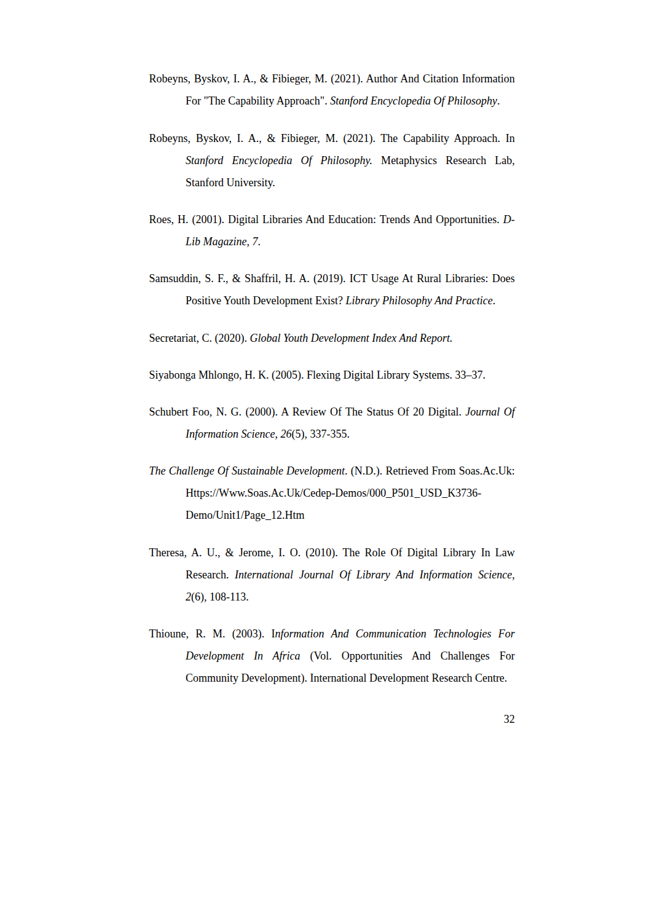Robeyns, Byskov, I. A., & Fibieger, M. (2021). Author And Citation Information For "The Capability Approach". Stanford Encyclopedia Of Philosophy.
Robeyns, Byskov, I. A., & Fibieger, M. (2021). The Capability Approach. In Stanford Encyclopedia Of Philosophy. Metaphysics Research Lab, Stanford University.
Roes, H. (2001). Digital Libraries And Education: Trends And Opportunities. D-Lib Magazine, 7.
Samsuddin, S. F., & Shaffril, H. A. (2019). ICT Usage At Rural Libraries: Does Positive Youth Development Exist? Library Philosophy And Practice.
Secretariat, C. (2020). Global Youth Development Index And Report.
Siyabonga Mhlongo, H. K. (2005). Flexing Digital Library Systems. 33–37.
Schubert Foo, N. G. (2000). A Review Of The Status Of 20 Digital. Journal Of Information Science, 26(5), 337-355.
The Challenge Of Sustainable Development. (N.D.). Retrieved From Soas.Ac.Uk: Https://Www.Soas.Ac.Uk/Cedep-Demos/000_P501_USD_K3736-Demo/Unit1/Page_12.Htm
Theresa, A. U., & Jerome, I. O. (2010). The Role Of Digital Library In Law Research. International Journal Of Library And Information Science, 2(6), 108-113.
Thioune, R. M. (2003). Information And Communication Technologies For Development In Africa (Vol. Opportunities And Challenges For Community Development). International Development Research Centre.
32